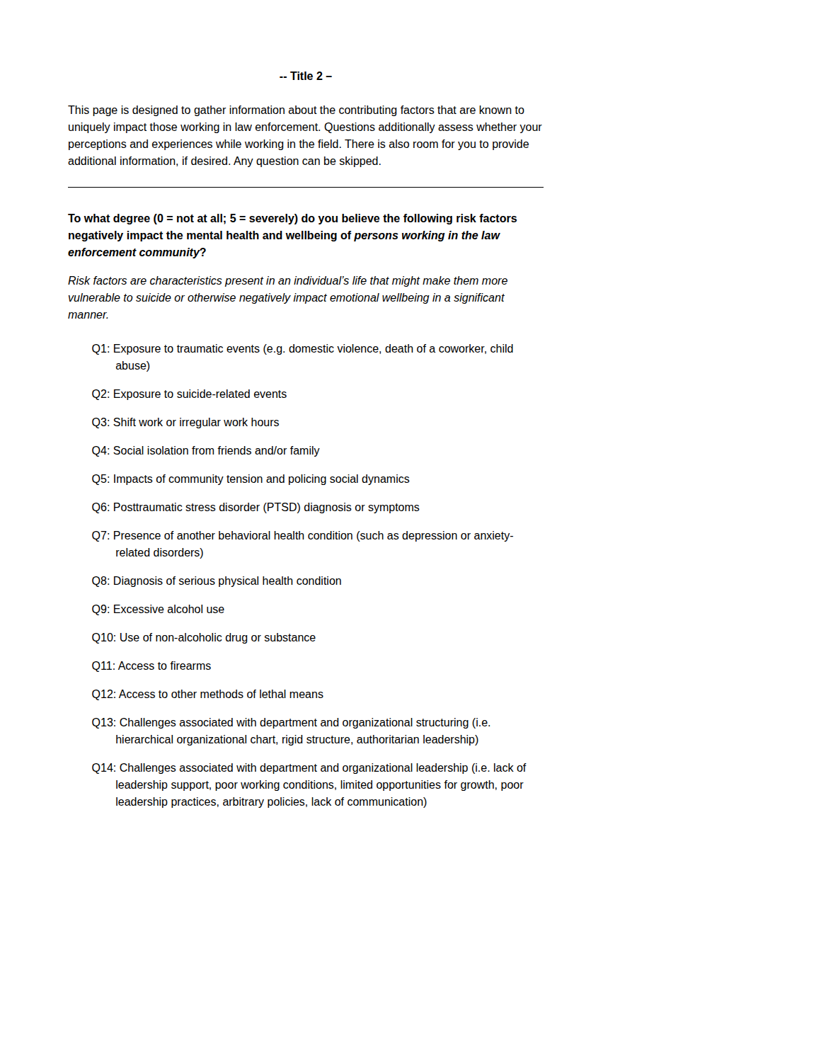-- Title 2 –
This page is designed to gather information about the contributing factors that are known to uniquely impact those working in law enforcement. Questions additionally assess whether your perceptions and experiences while working in the field. There is also room for you to provide additional information, if desired. Any question can be skipped.
To what degree (0 = not at all; 5 = severely) do you believe the following risk factors negatively impact the mental health and wellbeing of persons working in the law enforcement community?
Risk factors are characteristics present in an individual’s life that might make them more vulnerable to suicide or otherwise negatively impact emotional wellbeing in a significant manner.
Q1: Exposure to traumatic events (e.g. domestic violence, death of a coworker, child abuse)
Q2: Exposure to suicide-related events
Q3: Shift work or irregular work hours
Q4: Social isolation from friends and/or family
Q5: Impacts of community tension and policing social dynamics
Q6: Posttraumatic stress disorder (PTSD) diagnosis or symptoms
Q7: Presence of another behavioral health condition (such as depression or anxiety-related disorders)
Q8: Diagnosis of serious physical health condition
Q9: Excessive alcohol use
Q10: Use of non-alcoholic drug or substance
Q11: Access to firearms
Q12: Access to other methods of lethal means
Q13: Challenges associated with department and organizational structuring (i.e. hierarchical organizational chart, rigid structure, authoritarian leadership)
Q14: Challenges associated with department and organizational leadership (i.e. lack of leadership support, poor working conditions, limited opportunities for growth, poor leadership practices, arbitrary policies, lack of communication)